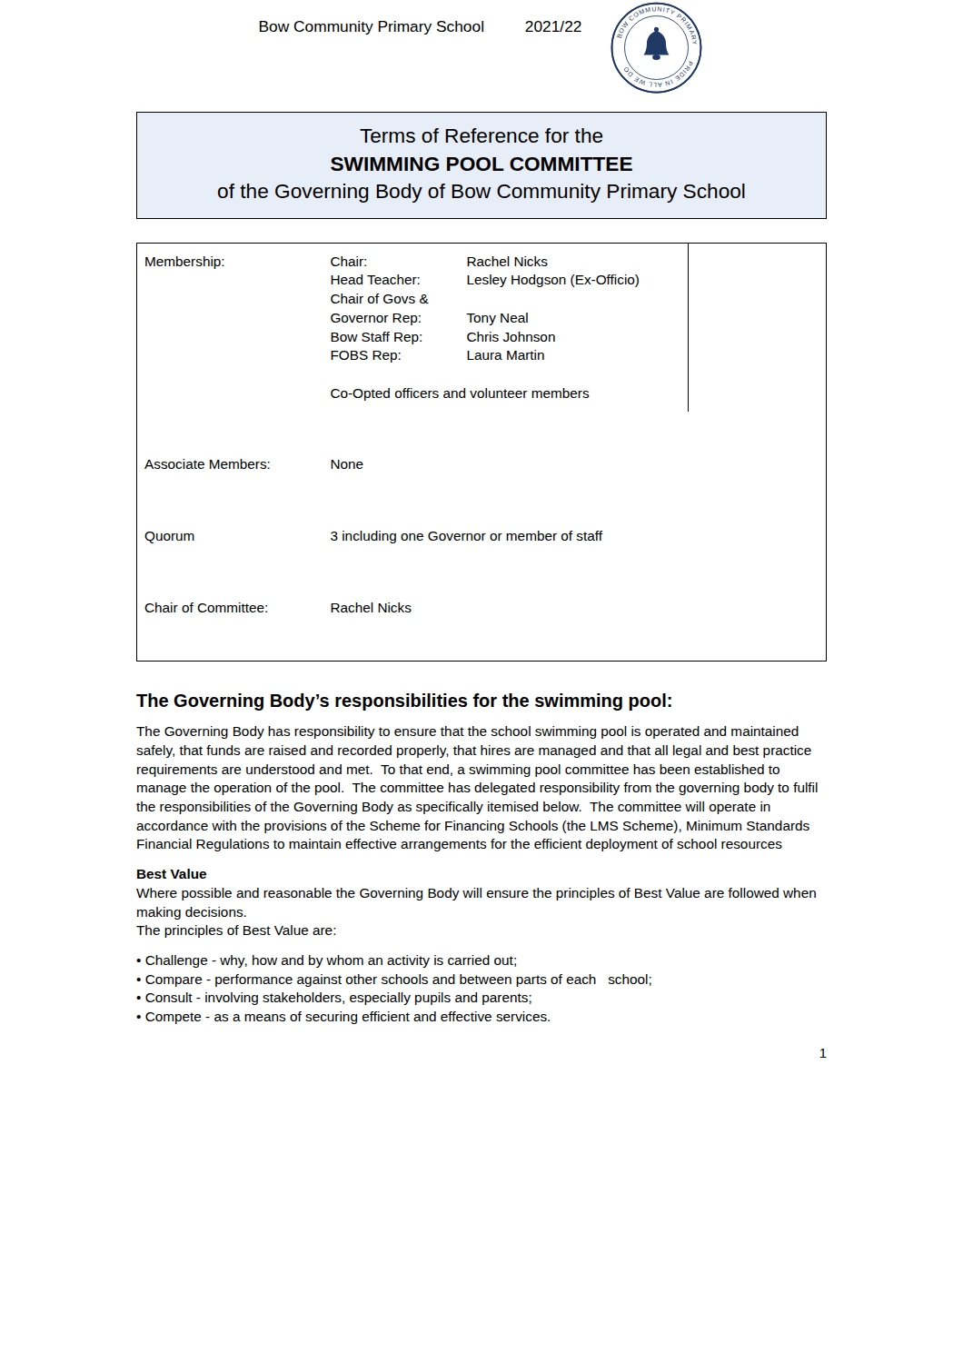Bow Community Primary School 2021/22
BOW COMMUNITY PRIMARY SCHOOL PRIDE IN ALL WE DO
Terms of Reference for the
SWIMMING POOL COMMITTEE
of the Governing Body of Bow Community Primary School
| Membership: | Chair: Rachel Nicks Head Teacher: Lesley Hodgson (Ex-Officio) Chair of Govs & Governor Rep: Tony Neal Bow Staff Rep: Chris Johnson FOBS Rep: Laura Martin Co-Opted officers and volunteer members | |
| Associate Members: | None | |
| Quorum | 3 including one Governor or member of staff | |
| Chair of Committee: | Rachel Nicks | |
The Governing Body’s responsibilities for the swimming pool:
The Governing Body has responsibility to ensure that the school swimming pool is operated and maintained safely, that funds are raised and recorded properly, that hires are managed and that all legal and best practice requirements are understood and met. To that end, a swimming pool committee has been established to manage the operation of the pool. The committee has delegated responsibility from the governing body to fulfil the responsibilities of the Governing Body as specifically itemised below. The committee will operate in accordance with the provisions of the Scheme for Financing Schools (the LMS Scheme), Minimum Standards Financial Regulations to maintain effective arrangements for the efficient deployment of school resources
Best Value
Where possible and reasonable the Governing Body will ensure the principles of Best Value are followed when making decisions.
The principles of Best Value are:
• Challenge - why, how and by whom an activity is carried out;
• Compare - performance against other schools and between parts of each school;
• Consult - involving stakeholders, especially pupils and parents;
• Compete - as a means of securing efficient and effective services.
1